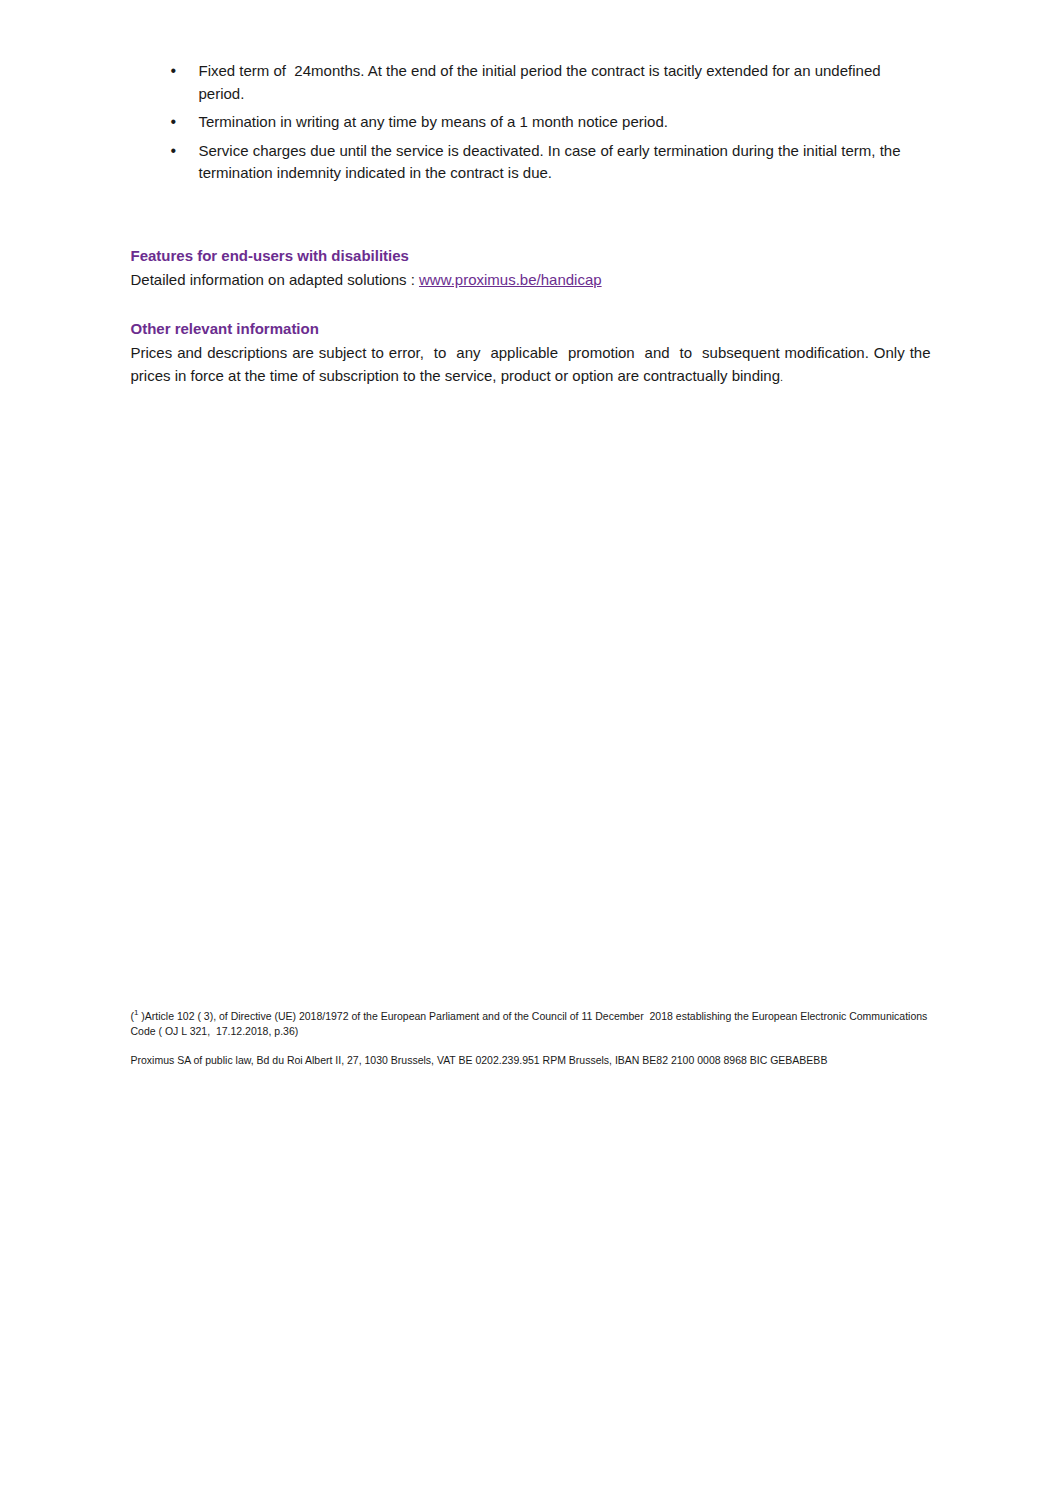Fixed term of 24months. At the end of the initial period the contract is tacitly extended for an undefined period.
Termination in writing at any time by means of a 1 month notice period.
Service charges due until the service is deactivated. In case of early termination during the initial term, the termination indemnity indicated in the contract is due.
Features for end-users with disabilities
Detailed information on adapted solutions : www.proximus.be/handicap
Other relevant information
Prices and descriptions are subject to error, to any applicable promotion and to subsequent modification. Only the prices in force at the time of subscription to the service, product or option are contractually binding.
(1 )Article 102 ( 3), of Directive (UE) 2018/1972 of the European Parliament and of the Council of 11 December 2018 establishing the European Electronic Communications Code ( OJ L 321, 17.12.2018, p.36)
Proximus SA of public law, Bd du Roi Albert II, 27, 1030 Brussels, VAT BE 0202.239.951 RPM Brussels, IBAN BE82 2100 0008 8968 BIC GEBABEBB